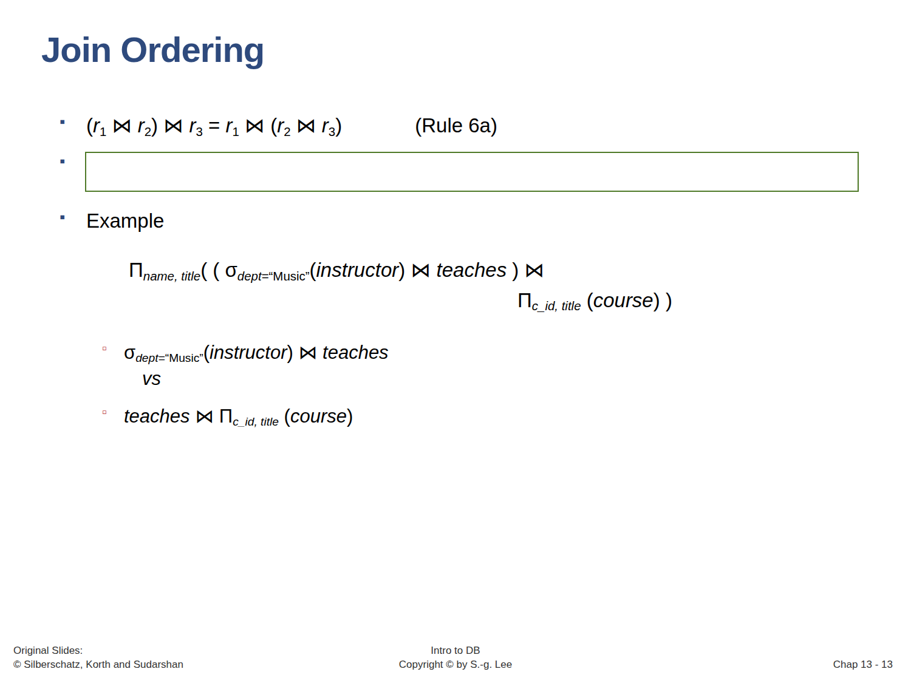Join Ordering
(r1 ⋈ r2) ⋈ r3 = r1 ⋈ (r2 ⋈ r3)(Rule 6a)
Example
Πname, title( ( σdept=“Music”(instructor) ⋈ teaches ) ⋈
Πc_id, title (course) )
σdept=“Music”(instructor) ⋈ teaches vs
teaches ⋈ Πc_id, title (course)
Original Slides:
© Silberschatz, Korth and Sudarshan
Intro to DB
Copyright © by S.-g. Lee
Chap 13 - 13